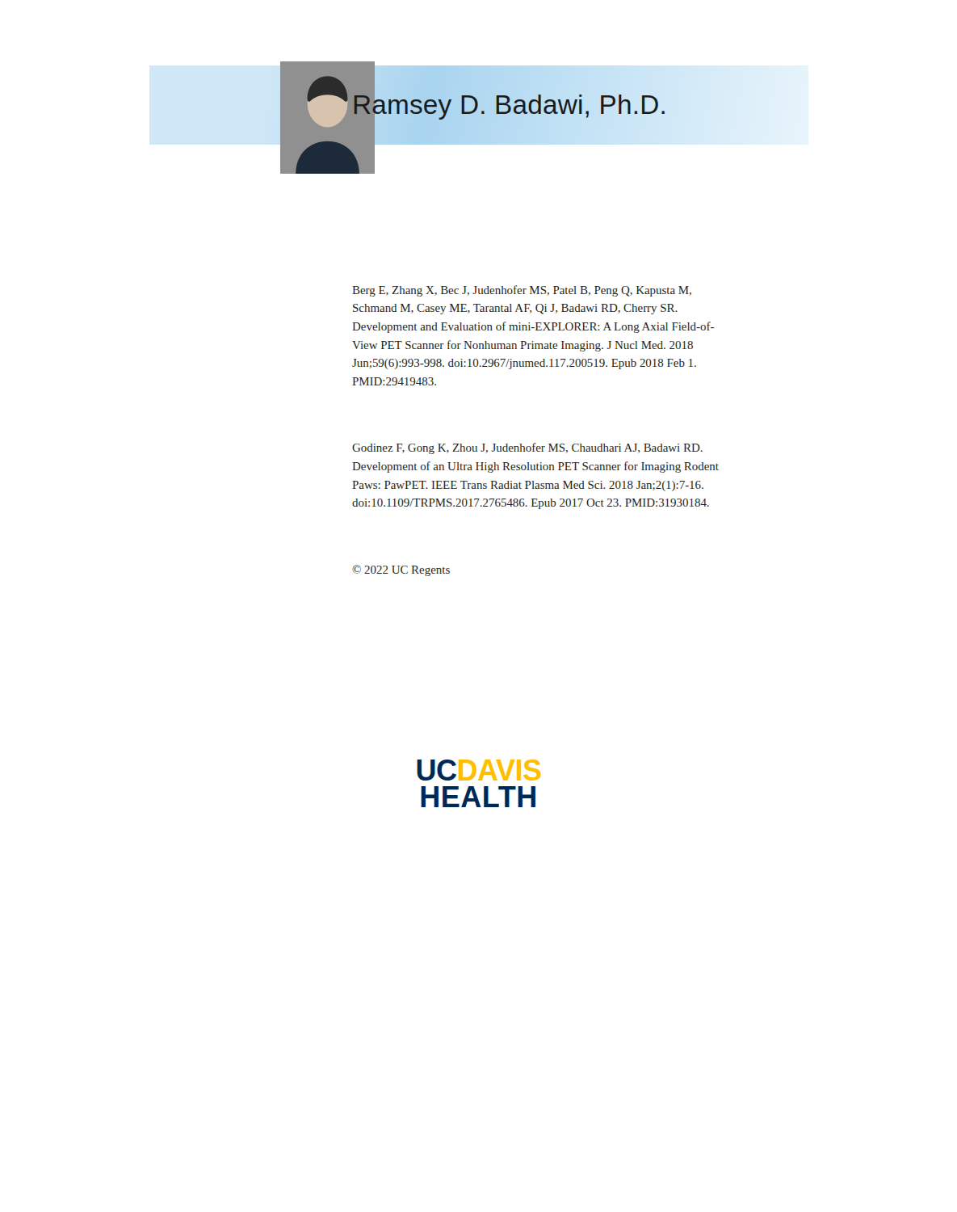Ramsey D. Badawi, Ph.D.
Berg E, Zhang X, Bec J, Judenhofer MS, Patel B, Peng Q, Kapusta M, Schmand M, Casey ME, Tarantal AF, Qi J, Badawi RD, Cherry SR. Development and Evaluation of mini-EXPLORER: A Long Axial Field-of-View PET Scanner for Nonhuman Primate Imaging. J Nucl Med. 2018 Jun;59(6):993-998. doi:10.2967/jnumed.117.200519. Epub 2018 Feb 1. PMID:29419483.
Godinez F, Gong K, Zhou J, Judenhofer MS, Chaudhari AJ, Badawi RD. Development of an Ultra High Resolution PET Scanner for Imaging Rodent Paws: PawPET. IEEE Trans Radiat Plasma Med Sci. 2018 Jan;2(1):7-16. doi:10.1109/TRPMS.2017.2765486. Epub 2017 Oct 23. PMID:31930184.
© 2022 UC Regents
UC DAVIS
HEALTH